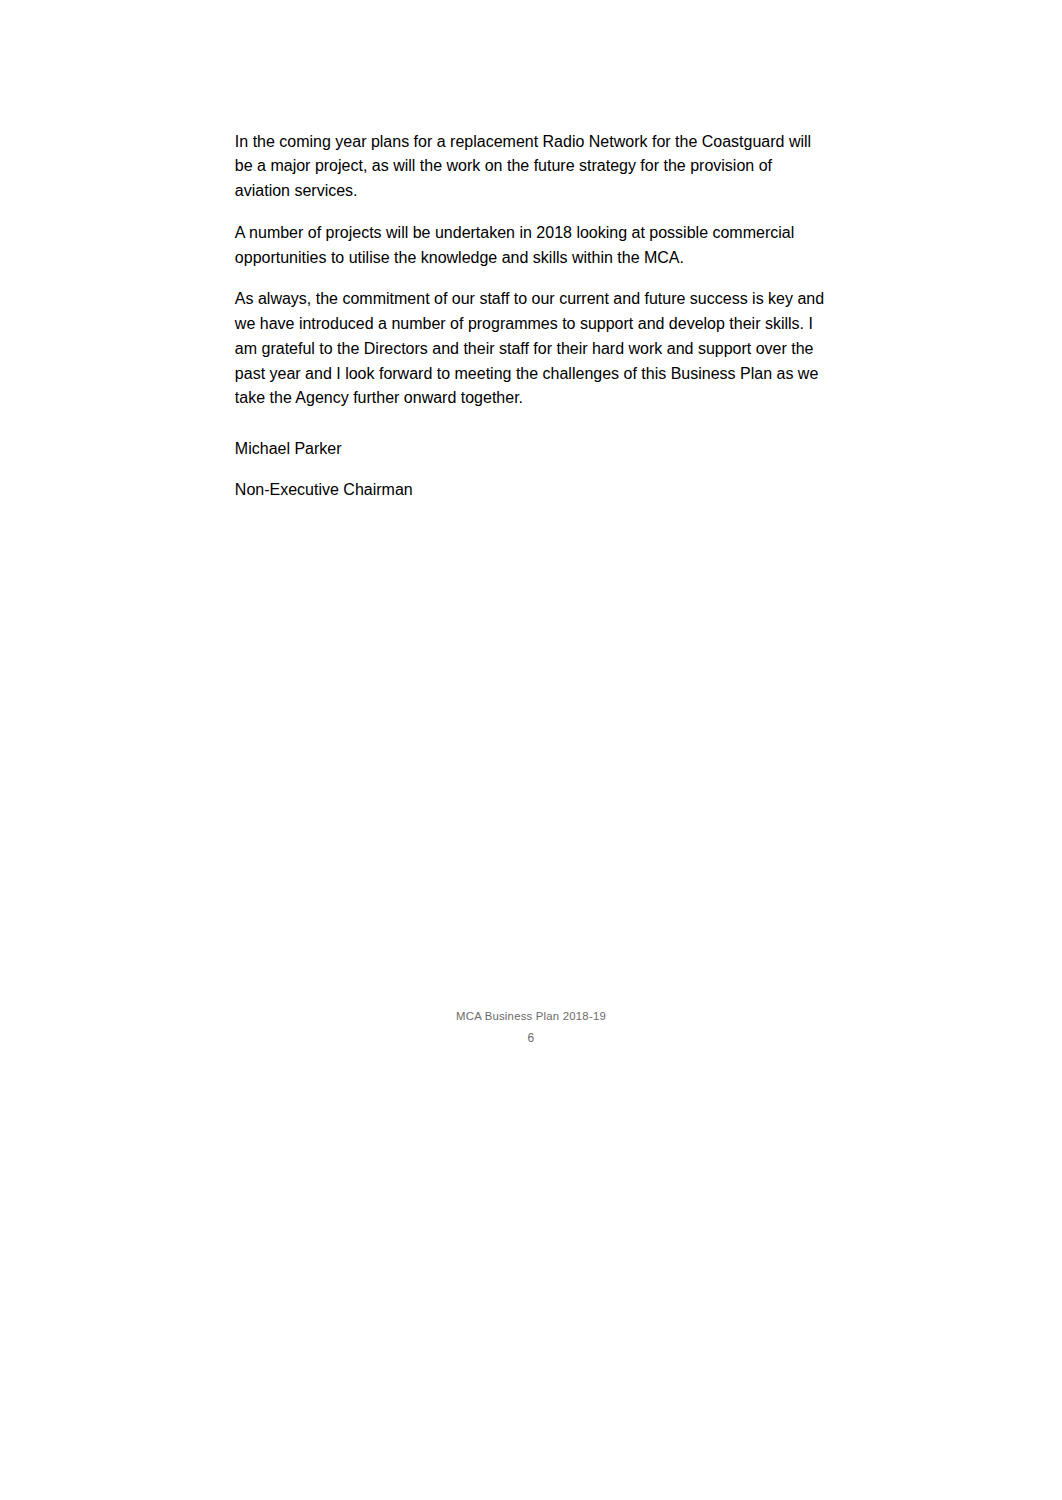In the coming year plans for a replacement Radio Network for the Coastguard will be a major project, as will the work on the future strategy for the provision of aviation services.
A number of projects will be undertaken in 2018 looking at possible commercial opportunities to utilise the knowledge and skills within the MCA.
As always, the commitment of our staff to our current and future success is key and we have introduced a number of programmes to support and develop their skills. I am grateful to the Directors and their staff for their hard work and support over the past year and I look forward to meeting the challenges of this Business Plan as we take the Agency further onward together.
Michael Parker
Non-Executive Chairman
MCA Business Plan 2018-19
6